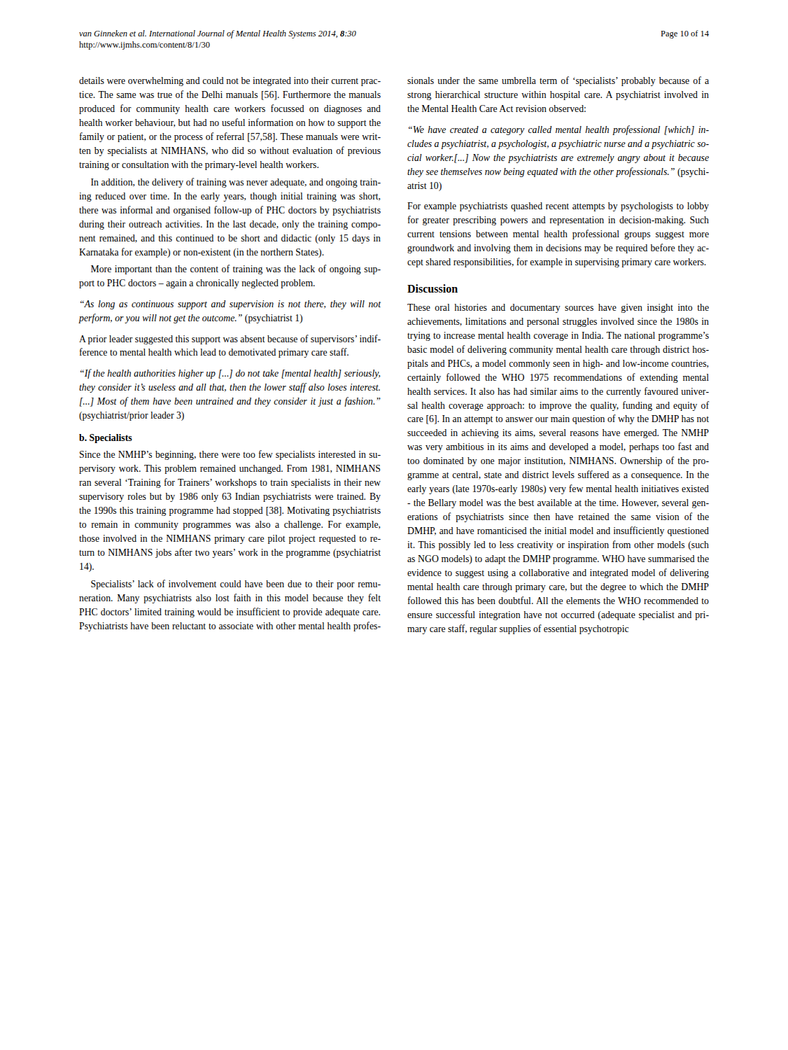van Ginneken et al. International Journal of Mental Health Systems 2014, 8:30
http://www.ijmhs.com/content/8/1/30
Page 10 of 14
details were overwhelming and could not be integrated into their current practice. The same was true of the Delhi manuals [56]. Furthermore the manuals produced for community health care workers focussed on diagnoses and health worker behaviour, but had no useful information on how to support the family or patient, or the process of referral [57,58]. These manuals were written by specialists at NIMHANS, who did so without evaluation of previous training or consultation with the primary-level health workers.
In addition, the delivery of training was never adequate, and ongoing training reduced over time. In the early years, though initial training was short, there was informal and organised follow-up of PHC doctors by psychiatrists during their outreach activities. In the last decade, only the training component remained, and this continued to be short and didactic (only 15 days in Karnataka for example) or non-existent (in the northern States).
More important than the content of training was the lack of ongoing support to PHC doctors – again a chronically neglected problem.
“As long as continuous support and supervision is not there, they will not perform, or you will not get the outcome.” (psychiatrist 1)
A prior leader suggested this support was absent because of supervisors’ indifference to mental health which lead to demotivated primary care staff.
“If the health authorities higher up [...] do not take [mental health] seriously, they consider it’s useless and all that, then the lower staff also loses interest. [...] Most of them have been untrained and they consider it just a fashion.” (psychiatrist/prior leader 3)
b. Specialists
Since the NMHP’s beginning, there were too few specialists interested in supervisory work. This problem remained unchanged. From 1981, NIMHANS ran several ‘Training for Trainers’ workshops to train specialists in their new supervisory roles but by 1986 only 63 Indian psychiatrists were trained. By the 1990s this training programme had stopped [38]. Motivating psychiatrists to remain in community programmes was also a challenge. For example, those involved in the NIMHANS primary care pilot project requested to return to NIMHANS jobs after two years’ work in the programme (psychiatrist 14).
Specialists’ lack of involvement could have been due to their poor remuneration. Many psychiatrists also lost faith in this model because they felt PHC doctors’ limited training would be insufficient to provide adequate care. Psychiatrists have been reluctant to associate with other mental health professionals under the same umbrella term of ‘specialists’ probably because of a strong hierarchical structure within hospital care. A psychiatrist involved in the Mental Health Care Act revision observed:
“We have created a category called mental health professional [which] includes a psychiatrist, a psychologist, a psychiatric nurse and a psychiatric social worker.[...] Now the psychiatrists are extremely angry about it because they see themselves now being equated with the other professionals.” (psychiatrist 10)
For example psychiatrists quashed recent attempts by psychologists to lobby for greater prescribing powers and representation in decision-making. Such current tensions between mental health professional groups suggest more groundwork and involving them in decisions may be required before they accept shared responsibilities, for example in supervising primary care workers.
Discussion
These oral histories and documentary sources have given insight into the achievements, limitations and personal struggles involved since the 1980s in trying to increase mental health coverage in India. The national programme’s basic model of delivering community mental health care through district hospitals and PHCs, a model commonly seen in high- and low-income countries, certainly followed the WHO 1975 recommendations of extending mental health services. It also has had similar aims to the currently favoured universal health coverage approach: to improve the quality, funding and equity of care [6]. In an attempt to answer our main question of why the DMHP has not succeeded in achieving its aims, several reasons have emerged. The NMHP was very ambitious in its aims and developed a model, perhaps too fast and too dominated by one major institution, NIMHANS. Ownership of the programme at central, state and district levels suffered as a consequence. In the early years (late 1970s-early 1980s) very few mental health initiatives existed - the Bellary model was the best available at the time. However, several generations of psychiatrists since then have retained the same vision of the DMHP, and have romanticised the initial model and insufficiently questioned it. This possibly led to less creativity or inspiration from other models (such as NGO models) to adapt the DMHP programme. WHO have summarised the evidence to suggest using a collaborative and integrated model of delivering mental health care through primary care, but the degree to which the DMHP followed this has been doubtful. All the elements the WHO recommended to ensure successful integration have not occurred (adequate specialist and primary care staff, regular supplies of essential psychotropic